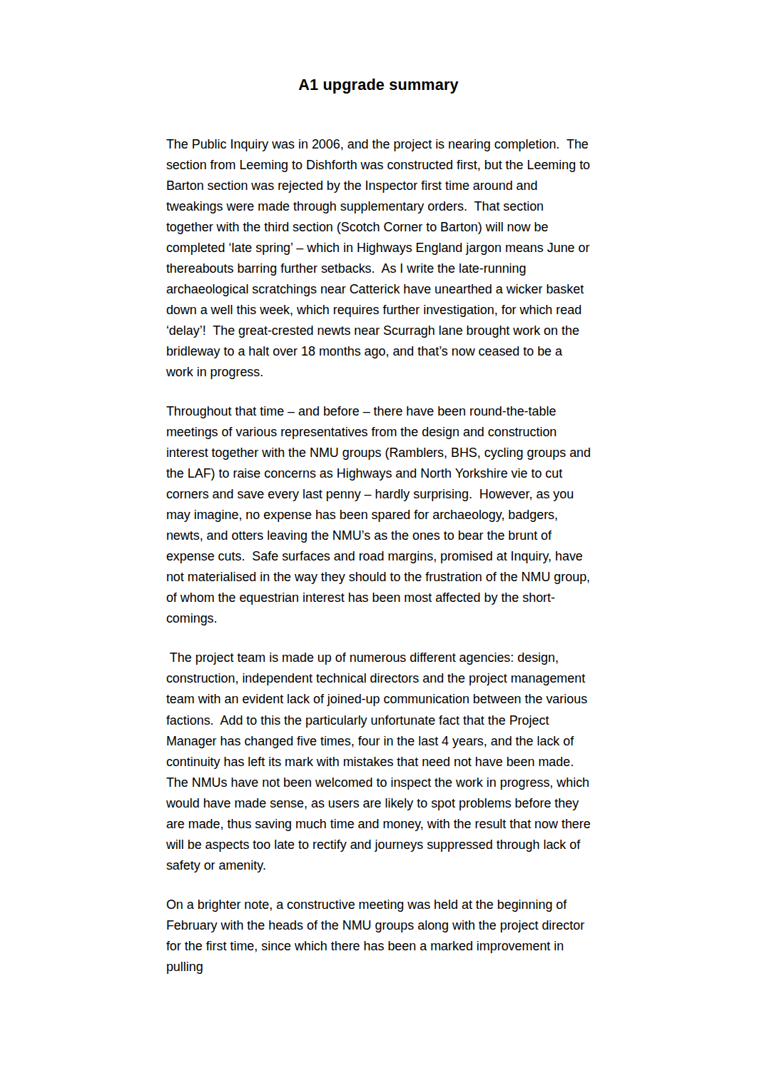A1 upgrade summary
The Public Inquiry was in 2006, and the project is nearing completion. The section from Leeming to Dishforth was constructed first, but the Leeming to Barton section was rejected by the Inspector first time around and tweakings were made through supplementary orders. That section together with the third section (Scotch Corner to Barton) will now be completed ‘late spring’ – which in Highways England jargon means June or thereabouts barring further setbacks. As I write the late-running archaeological scratchings near Catterick have unearthed a wicker basket down a well this week, which requires further investigation, for which read ‘delay’! The great-crested newts near Scurragh lane brought work on the bridleway to a halt over 18 months ago, and that’s now ceased to be a work in progress.
Throughout that time – and before – there have been round-the-table meetings of various representatives from the design and construction interest together with the NMU groups (Ramblers, BHS, cycling groups and the LAF) to raise concerns as Highways and North Yorkshire vie to cut corners and save every last penny – hardly surprising. However, as you may imagine, no expense has been spared for archaeology, badgers, newts, and otters leaving the NMU’s as the ones to bear the brunt of expense cuts. Safe surfaces and road margins, promised at Inquiry, have not materialised in the way they should to the frustration of the NMU group, of whom the equestrian interest has been most affected by the short-comings.
The project team is made up of numerous different agencies: design, construction, independent technical directors and the project management team with an evident lack of joined-up communication between the various factions. Add to this the particularly unfortunate fact that the Project Manager has changed five times, four in the last 4 years, and the lack of continuity has left its mark with mistakes that need not have been made. The NMUs have not been welcomed to inspect the work in progress, which would have made sense, as users are likely to spot problems before they are made, thus saving much time and money, with the result that now there will be aspects too late to rectify and journeys suppressed through lack of safety or amenity.
On a brighter note, a constructive meeting was held at the beginning of February with the heads of the NMU groups along with the project director for the first time, since which there has been a marked improvement in pulling